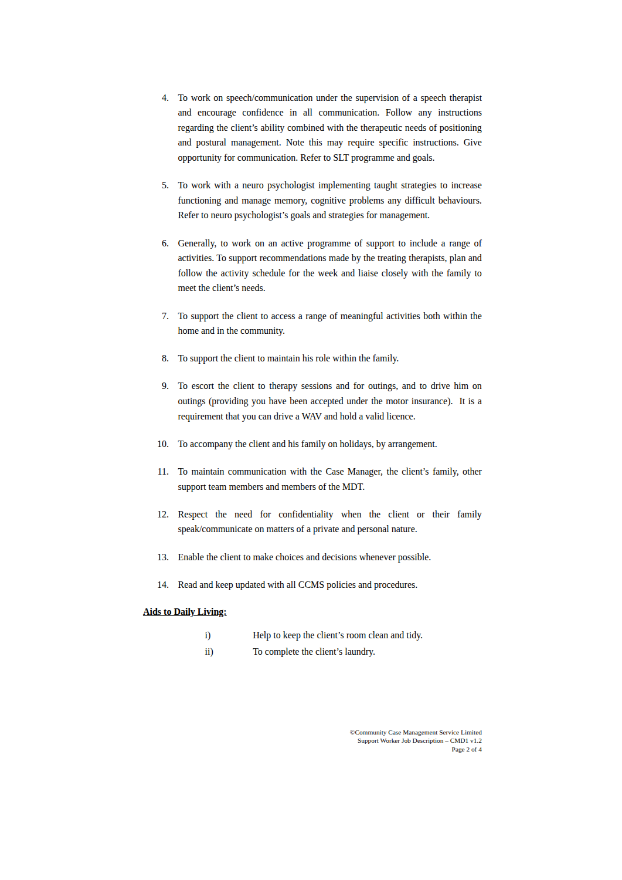To work on speech/communication under the supervision of a speech therapist and encourage confidence in all communication. Follow any instructions regarding the client’s ability combined with the therapeutic needs of positioning and postural management. Note this may require specific instructions. Give opportunity for communication. Refer to SLT programme and goals.
To work with a neuro psychologist implementing taught strategies to increase functioning and manage memory, cognitive problems any difficult behaviours. Refer to neuro psychologist’s goals and strategies for management.
Generally, to work on an active programme of support to include a range of activities. To support recommendations made by the treating therapists, plan and follow the activity schedule for the week and liaise closely with the family to meet the client’s needs.
To support the client to access a range of meaningful activities both within the home and in the community.
To support the client to maintain his role within the family.
To escort the client to therapy sessions and for outings, and to drive him on outings (providing you have been accepted under the motor insurance). It is a requirement that you can drive a WAV and hold a valid licence.
To accompany the client and his family on holidays, by arrangement.
To maintain communication with the Case Manager, the client’s family, other support team members and members of the MDT.
Respect the need for confidentiality when the client or their family speak/communicate on matters of a private and personal nature.
Enable the client to make choices and decisions whenever possible.
Read and keep updated with all CCMS policies and procedures.
Aids to Daily Living:
| i) | Help to keep the client’s room clean and tidy. |
| ii) | To complete the client’s laundry. |
©Community Case Management Service Limited
Support Worker Job Description – CMD1 v1.2
Page 2 of 4